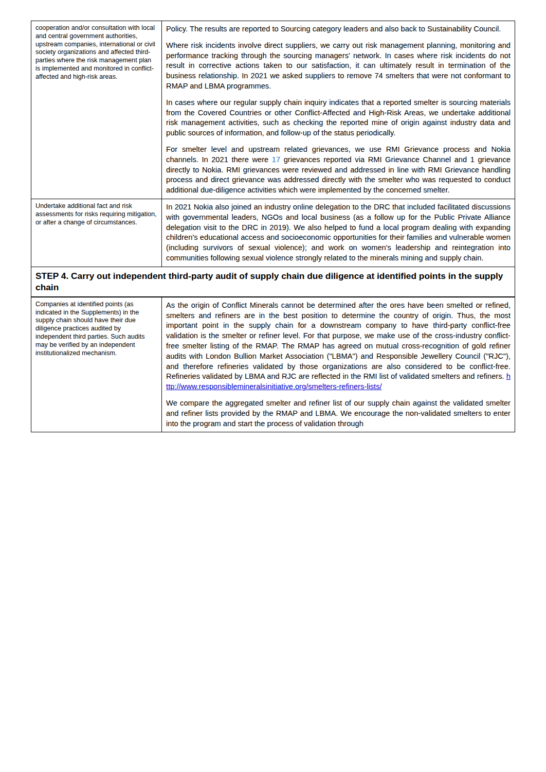| cooperation and/or consultation with local and central government authorities, upstream companies, international or civil society organizations and affected third-parties where the risk management plan is implemented and monitored in conflict-affected and high-risk areas. | Policy. The results are reported to Sourcing category leaders and also back to Sustainability Council. Where risk incidents involve direct suppliers, we carry out risk management planning, monitoring and performance tracking through the sourcing managers' network. In cases where risk incidents do not result in corrective actions taken to our satisfaction, it can ultimately result in termination of the business relationship. In 2021 we asked suppliers to remove 74 smelters that were not conformant to RMAP and LBMA programmes. In cases where our regular supply chain inquiry indicates that a reported smelter is sourcing materials from the Covered Countries or other Conflict-Affected and High-Risk Areas, we undertake additional risk management activities, such as checking the reported mine of origin against industry data and public sources of information, and follow-up of the status periodically. For smelter level and upstream related grievances, we use RMI Grievance process and Nokia channels. In 2021 there were 17 grievances reported via RMI Grievance Channel and 1 grievance directly to Nokia. RMI grievances were reviewed and addressed in line with RMI Grievance handling process and direct grievance was addressed directly with the smelter who was requested to conduct additional due-diligence activities which were implemented by the concerned smelter. |
| Undertake additional fact and risk assessments for risks requiring mitigation, or after a change of circumstances. | In 2021 Nokia also joined an industry online delegation to the DRC that included facilitated discussions with governmental leaders, NGOs and local business (as a follow up for the Public Private Alliance delegation visit to the DRC in 2019). We also helped to fund a local program dealing with expanding children's educational access and socioeconomic opportunities for their families and vulnerable women (including survivors of sexual violence); and work on women's leadership and reintegration into communities following sexual violence strongly related to the minerals mining and supply chain. |
STEP 4. Carry out independent third-party audit of supply chain due diligence at identified points in the supply chain
| Companies at identified points (as indicated in the Supplements) in the supply chain should have their due diligence practices audited by independent third parties. Such audits may be verified by an independent institutionalized mechanism. | As the origin of Conflict Minerals cannot be determined after the ores have been smelted or refined, smelters and refiners are in the best position to determine the country of origin. Thus, the most important point in the supply chain for a downstream company to have third-party conflict-free validation is the smelter or refiner level. For that purpose, we make use of the cross-industry conflict-free smelter listing of the RMAP. The RMAP has agreed on mutual cross-recognition of gold refiner audits with London Bullion Market Association ("LBMA") and Responsible Jewellery Council ("RJC"), and therefore refineries validated by those organizations are also considered to be conflict-free. Refineries validated by LBMA and RJC are reflected in the RMI list of validated smelters and refiners. http://www.responsiblemineralsinitiative.org/smelters-refiners-lists/ We compare the aggregated smelter and refiner list of our supply chain against the validated smelter and refiner lists provided by the RMAP and LBMA. We encourage the non-validated smelters to enter into the program and start the process of validation through |